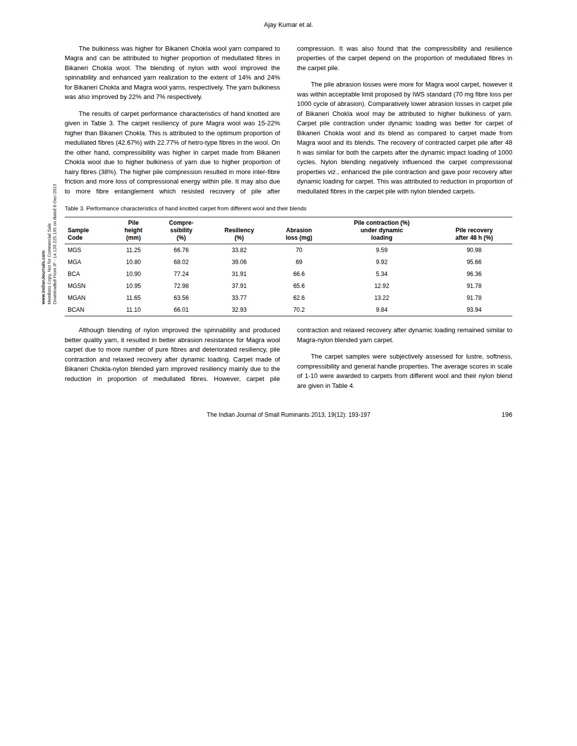Ajay Kumar et al.
www.IndianJournals.com
Members Copy, Not for Commercial Sale
Downloaded From IP - 14.139.225.195 on dated 8-Dec-2013
The bulkiness was higher for Bikaneri Chokla wool yarn compared to Magra and can be attributed to higher proportion of medullated fibres in Bikaneri Chokla wool. The blending of nylon with wool improved the spinnability and enhanced yarn realization to the extent of 14% and 24% for Bikaneri Chokla and Magra wool yarns, respectively. The yarn bulkiness was also improved by 22% and 7% respectively.
The results of carpet performance characteristics of hand knotted are given in Table 3. The carpet resiliency of pure Magra wool was 15-22% higher than Bikaneri Chokla. This is attributed to the optimum proportion of medullated fibres (42.67%) with 22.77% of hetro-type fibres in the wool. On the other hand, compressibility was higher in carpet made from Bikaneri Chokla wool due to higher bulkiness of yarn due to higher proportion of hairy fibres (38%). The higher pile compression resulted in more inter-fibre friction and more loss of compressional energy within pile. It may also due to more fibre entanglement which resisted recovery of pile after compression. It was also found that the compressibility and resilience properties of the carpet depend on the proportion of medullated fibres in the carpet pile.
The pile abrasion losses were more for Magra wool carpet, however it was within acceptable limit proposed by IWS standard (70 mg fibre loss per 1000 cycle of abrasion). Comparatively lower abrasion losses in carpet pile of Bikaneri Chokla wool may be attributed to higher bulkiness of yarn. Carpet pile contraction under dynamic loading was better for carpet of Bikaneri Chokla wool and its blend as compared to carpet made from Magra wool and its blends. The recovery of contracted carpet pile after 48 h was similar for both the carpets after the dynamic impact loading of 1000 cycles. Nylon blending negatively influenced the carpet compressional properties viz., enhanced the pile contraction and gave poor recovery after dynamic loading for carpet. This was attributed to reduction in proportion of medullated fibres in the carpet pile with nylon blended carpets.
Table 3. Performance characteristics of hand knotted carpet from different wool and their blends
| Sample Code | Pile height (mm) | Compre- ssibility (%) | Resiliency (%) | Abrasion loss (mg) | Pile contraction (%) under dynamic loading | Pile recovery after 48 h (%) |
| --- | --- | --- | --- | --- | --- | --- |
| MGS | 11.25 | 66.76 | 33.82 | 70 | 9.59 | 90.98 |
| MGA | 10.80 | 68.02 | 39.06 | 69 | 9.92 | 95.66 |
| BCA | 10.90 | 77.24 | 31.91 | 66.6 | 5.34 | 96.36 |
| MGSN | 10.95 | 72.98 | 37.91 | 65.6 | 12.92 | 91.78 |
| MGAN | 11.65 | 63.56 | 33.77 | 62.6 | 13.22 | 91.78 |
| BCAN | 11.10 | 66.01 | 32.93 | 70.2 | 9.84 | 93.94 |
Although blending of nylon improved the spinnability and produced better quality yarn, it resulted in better abrasion resistance for Magra wool carpet due to more number of pure fibres and deteriorated resiliency, pile contraction and relaxed recovery after dynamic loading. Carpet made of Bikaneri Chokla-nylon blended yarn improved resiliency mainly due to the reduction in proportion of medullated fibres. However, carpet pile contraction and relaxed recovery after dynamic loading remained similar to Magra-nylon blended yarn carpet.
The carpet samples were subjectively assessed for lustre, softness, compressibility and general handle properties. The average scores in scale of 1-10 were awarded to carpets from different wool and their nylon blend are given in Table 4.
The Indian Journal of Small Ruminants 2013, 19(12): 193-197
196